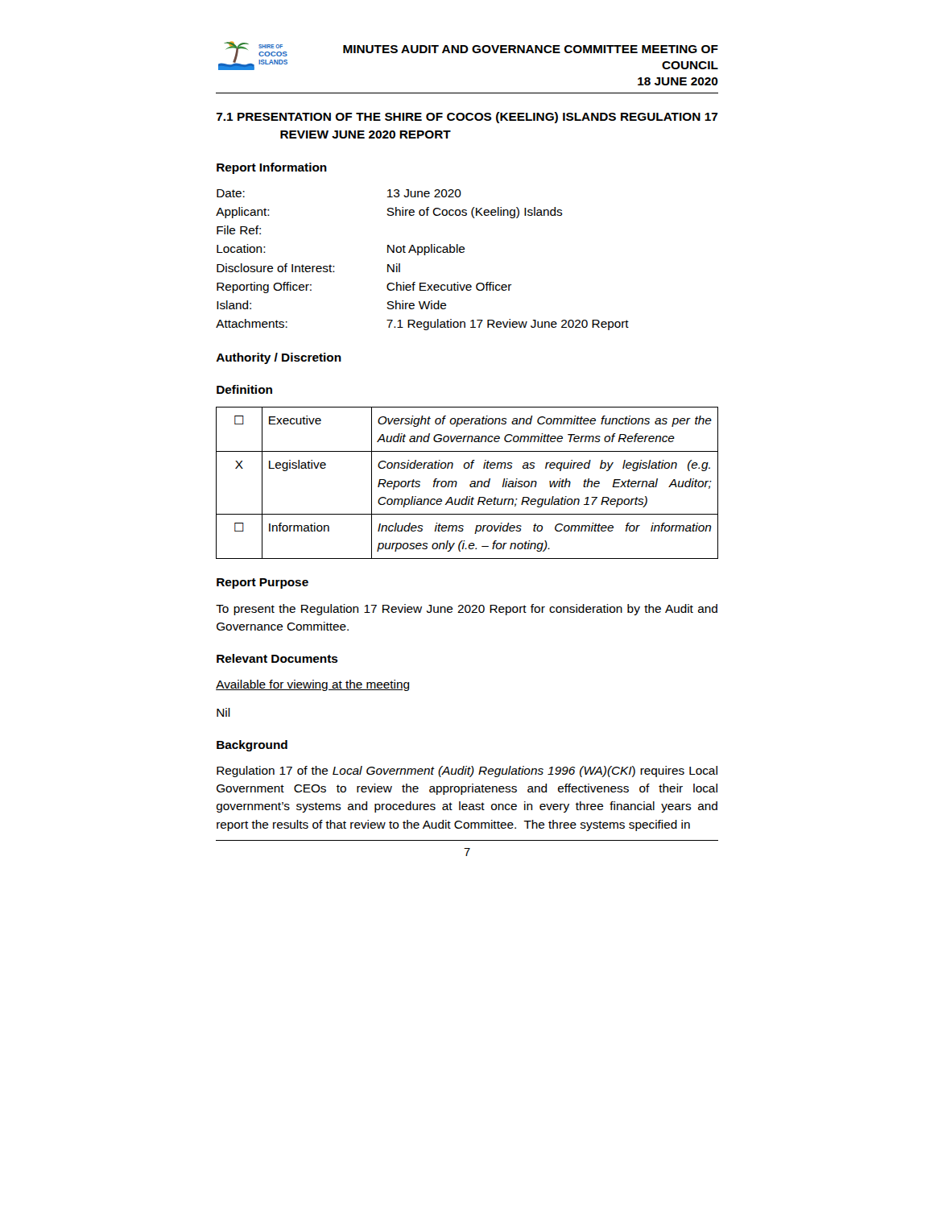SHIRE OF COCOS ISLANDS
MINUTES AUDIT AND GOVERNANCE COMMITTEE MEETING OF COUNCIL
18 JUNE 2020
7.1 PRESENTATION OF THE SHIRE OF COCOS (KEELING) ISLANDS REGULATION 17 REVIEW JUNE 2020 REPORT
Report Information
| Date: | 13 June 2020 |
| Applicant: | Shire of Cocos (Keeling) Islands |
| File Ref: | |
| Location: | Not Applicable |
| Disclosure of Interest: | Nil |
| Reporting Officer: | Chief Executive Officer |
| Island: | Shire Wide |
| Attachments: | 7.1 Regulation 17 Review June 2020 Report |
Authority / Discretion
Definition
| ☐ | Executive | Oversight of operations and Committee functions as per the Audit and Governance Committee Terms of Reference |
| X | Legislative | Consideration of items as required by legislation (e.g. Reports from and liaison with the External Auditor; Compliance Audit Return; Regulation 17 Reports) |
| ☐ | Information | Includes items provides to Committee for information purposes only (i.e. – for noting). |
Report Purpose
To present the Regulation 17 Review June 2020 Report for consideration by the Audit and Governance Committee.
Relevant Documents
Available for viewing at the meeting
Nil
Background
Regulation 17 of the Local Government (Audit) Regulations 1996 (WA)(CKI) requires Local Government CEOs to review the appropriateness and effectiveness of their local government’s systems and procedures at least once in every three financial years and report the results of that review to the Audit Committee. The three systems specified in
7